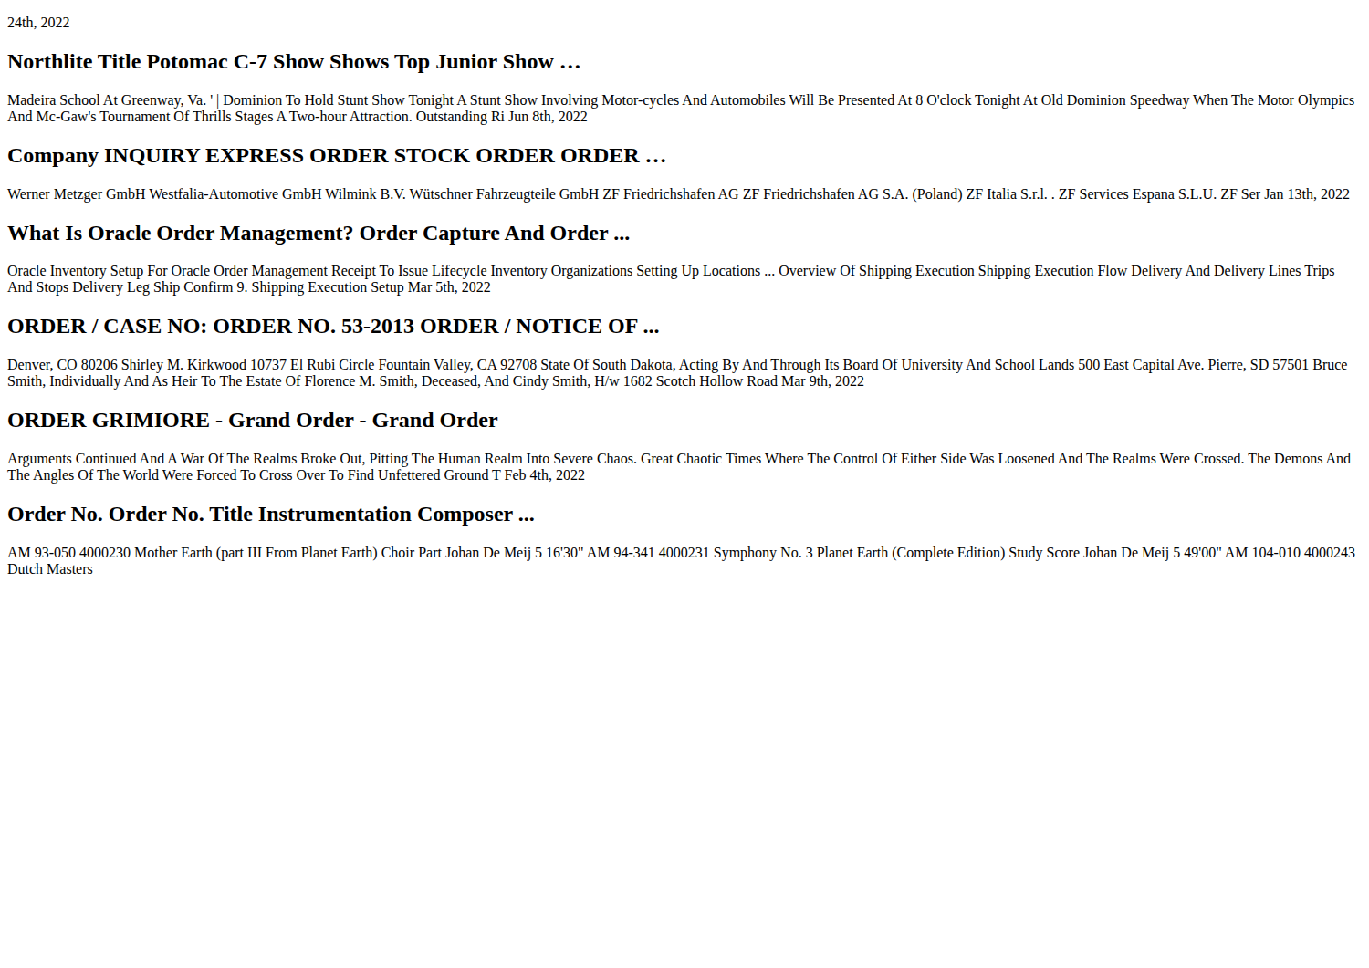24th, 2022
Northlite Title Potomac C-7 Show Shows Top Junior Show …
Madeira School At Greenway, Va. ' | Dominion To Hold Stunt Show Tonight A Stunt Show Involving Motor-cycles And Automobiles Will Be Presented At 8 O'clock Tonight At Old Dominion Speedway When The Motor Olympics And Mc-Gaw's Tournament Of Thrills Stages A Two-hour Attraction. Outstanding Ri Jun 8th, 2022
Company INQUIRY EXPRESS ORDER STOCK ORDER ORDER …
Werner Metzger GmbH Westfalia-Automotive GmbH Wilmink B.V. Wütschner Fahrzeugteile GmbH ZF Friedrichshafen AG ZF Friedrichshafen AG S.A. (Poland) ZF Italia S.r.l. . ZF Services Espana S.L.U. ZF Ser Jan 13th, 2022
What Is Oracle Order Management? Order Capture And Order ...
Oracle Inventory Setup For Oracle Order Management Receipt To Issue Lifecycle Inventory Organizations Setting Up Locations ... Overview Of Shipping Execution Shipping Execution Flow Delivery And Delivery Lines Trips And Stops Delivery Leg Ship Confirm 9. Shipping Execution Setup Mar 5th, 2022
ORDER / CASE NO: ORDER NO. 53-2013 ORDER / NOTICE OF ...
Denver, CO 80206 Shirley M. Kirkwood 10737 El Rubi Circle Fountain Valley, CA 92708 State Of South Dakota, Acting By And Through Its Board Of University And School Lands 500 East Capital Ave. Pierre, SD 57501 Bruce Smith, Individually And As Heir To The Estate Of Florence M. Smith, Deceased, And Cindy Smith, H/w 1682 Scotch Hollow Road Mar 9th, 2022
ORDER GRIMIORE - Grand Order - Grand Order
Arguments Continued And A War Of The Realms Broke Out, Pitting The Human Realm Into Severe Chaos. Great Chaotic Times Where The Control Of Either Side Was Loosened And The Realms Were Crossed. The Demons And The Angles Of The World Were Forced To Cross Over To Find Unfettered Ground T Feb 4th, 2022
Order No. Order No. Title Instrumentation Composer ...
AM 93-050 4000230 Mother Earth (part III From Planet Earth) Choir Part Johan De Meij 5 16'30" AM 94-341 4000231 Symphony No. 3 Planet Earth (Complete Edition) Study Score Johan De Meij 5 49'00" AM 104-010 4000243 Dutch Masters